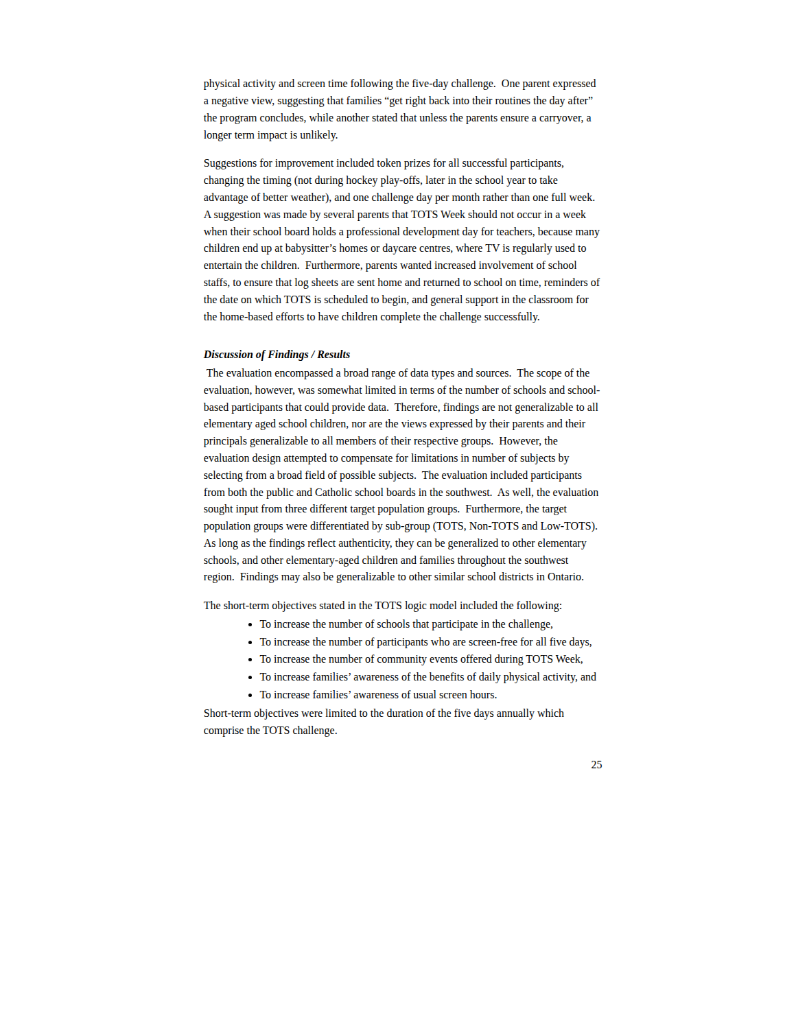physical activity and screen time following the five-day challenge. One parent expressed a negative view, suggesting that families “get right back into their routines the day after” the program concludes, while another stated that unless the parents ensure a carryover, a longer term impact is unlikely.
Suggestions for improvement included token prizes for all successful participants, changing the timing (not during hockey play-offs, later in the school year to take advantage of better weather), and one challenge day per month rather than one full week. A suggestion was made by several parents that TOTS Week should not occur in a week when their school board holds a professional development day for teachers, because many children end up at babysitter’s homes or daycare centres, where TV is regularly used to entertain the children. Furthermore, parents wanted increased involvement of school staffs, to ensure that log sheets are sent home and returned to school on time, reminders of the date on which TOTS is scheduled to begin, and general support in the classroom for the home-based efforts to have children complete the challenge successfully.
Discussion of Findings / Results
The evaluation encompassed a broad range of data types and sources. The scope of the evaluation, however, was somewhat limited in terms of the number of schools and school-based participants that could provide data. Therefore, findings are not generalizable to all elementary aged school children, nor are the views expressed by their parents and their principals generalizable to all members of their respective groups. However, the evaluation design attempted to compensate for limitations in number of subjects by selecting from a broad field of possible subjects. The evaluation included participants from both the public and Catholic school boards in the southwest. As well, the evaluation sought input from three different target population groups. Furthermore, the target population groups were differentiated by sub-group (TOTS, Non-TOTS and Low-TOTS). As long as the findings reflect authenticity, they can be generalized to other elementary schools, and other elementary-aged children and families throughout the southwest region. Findings may also be generalizable to other similar school districts in Ontario.
The short-term objectives stated in the TOTS logic model included the following:
To increase the number of schools that participate in the challenge,
To increase the number of participants who are screen-free for all five days,
To increase the number of community events offered during TOTS Week,
To increase families’ awareness of the benefits of daily physical activity, and
To increase families’ awareness of usual screen hours.
Short-term objectives were limited to the duration of the five days annually which comprise the TOTS challenge.
25